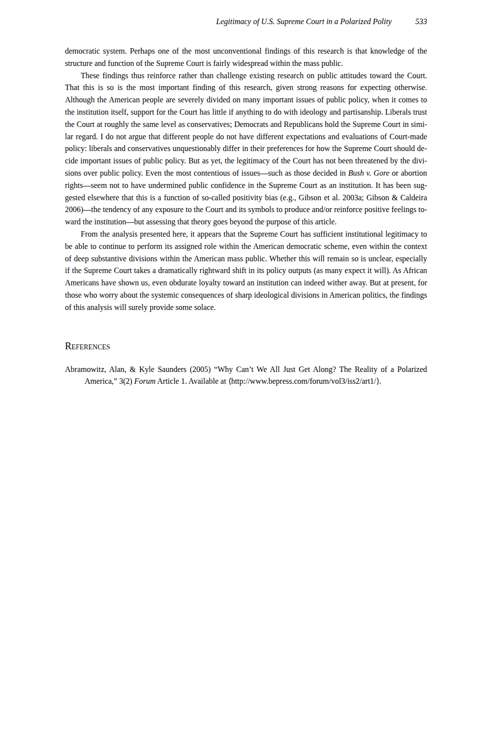Legitimacy of U.S. Supreme Court in a Polarized Polity 533
democratic system. Perhaps one of the most unconventional findings of this research is that knowledge of the structure and function of the Supreme Court is fairly widespread within the mass public.
These findings thus reinforce rather than challenge existing research on public attitudes toward the Court. That this is so is the most important finding of this research, given strong reasons for expecting otherwise. Although the American people are severely divided on many important issues of public policy, when it comes to the institution itself, support for the Court has little if anything to do with ideology and partisanship. Liberals trust the Court at roughly the same level as conservatives; Democrats and Republicans hold the Supreme Court in similar regard. I do not argue that different people do not have different expectations and evaluations of Court-made policy: liberals and conservatives unquestionably differ in their preferences for how the Supreme Court should decide important issues of public policy. But as yet, the legitimacy of the Court has not been threatened by the divisions over public policy. Even the most contentious of issues—such as those decided in Bush v. Gore or abortion rights—seem not to have undermined public confidence in the Supreme Court as an institution. It has been suggested elsewhere that this is a function of so-called positivity bias (e.g., Gibson et al. 2003a; Gibson & Caldeira 2006)—the tendency of any exposure to the Court and its symbols to produce and/or reinforce positive feelings toward the institution—but assessing that theory goes beyond the purpose of this article.
From the analysis presented here, it appears that the Supreme Court has sufficient institutional legitimacy to be able to continue to perform its assigned role within the American democratic scheme, even within the context of deep substantive divisions within the American mass public. Whether this will remain so is unclear, especially if the Supreme Court takes a dramatically rightward shift in its policy outputs (as many expect it will). As African Americans have shown us, even obdurate loyalty toward an institution can indeed wither away. But at present, for those who worry about the systemic consequences of sharp ideological divisions in American politics, the findings of this analysis will surely provide some solace.
References
Abramowitz, Alan, & Kyle Saunders (2005) “Why Can’t We All Just Get Along? The Reality of a Polarized America,” 3(2) Forum Article 1. Available at ⟨http://www.bepress.com/forum/vol3/iss2/art1/⟩.